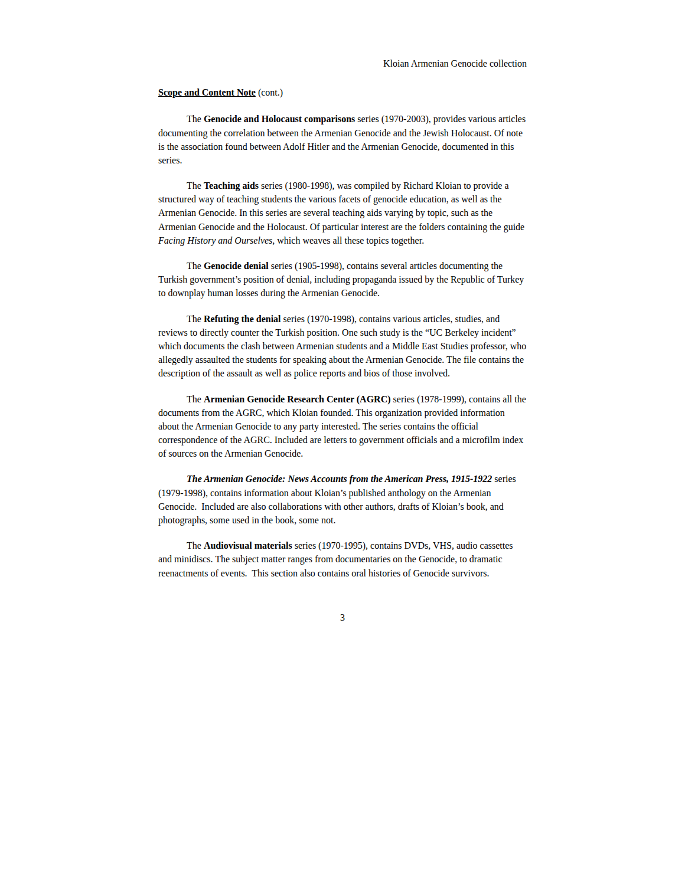Kloian Armenian Genocide collection
Scope and Content Note (cont.)
The Genocide and Holocaust comparisons series (1970-2003), provides various articles documenting the correlation between the Armenian Genocide and the Jewish Holocaust. Of note is the association found between Adolf Hitler and the Armenian Genocide, documented in this series.
The Teaching aids series (1980-1998), was compiled by Richard Kloian to provide a structured way of teaching students the various facets of genocide education, as well as the Armenian Genocide. In this series are several teaching aids varying by topic, such as the Armenian Genocide and the Holocaust. Of particular interest are the folders containing the guide Facing History and Ourselves, which weaves all these topics together.
The Genocide denial series (1905-1998), contains several articles documenting the Turkish government’s position of denial, including propaganda issued by the Republic of Turkey to downplay human losses during the Armenian Genocide.
The Refuting the denial series (1970-1998), contains various articles, studies, and reviews to directly counter the Turkish position. One such study is the “UC Berkeley incident” which documents the clash between Armenian students and a Middle East Studies professor, who allegedly assaulted the students for speaking about the Armenian Genocide. The file contains the description of the assault as well as police reports and bios of those involved.
The Armenian Genocide Research Center (AGRC) series (1978-1999), contains all the documents from the AGRC, which Kloian founded. This organization provided information about the Armenian Genocide to any party interested. The series contains the official correspondence of the AGRC. Included are letters to government officials and a microfilm index of sources on the Armenian Genocide.
The Armenian Genocide: News Accounts from the American Press, 1915-1922 series (1979-1998), contains information about Kloian’s published anthology on the Armenian Genocide. Included are also collaborations with other authors, drafts of Kloian’s book, and photographs, some used in the book, some not.
The Audiovisual materials series (1970-1995), contains DVDs, VHS, audio cassettes and minidiscs. The subject matter ranges from documentaries on the Genocide, to dramatic reenactments of events. This section also contains oral histories of Genocide survivors.
3